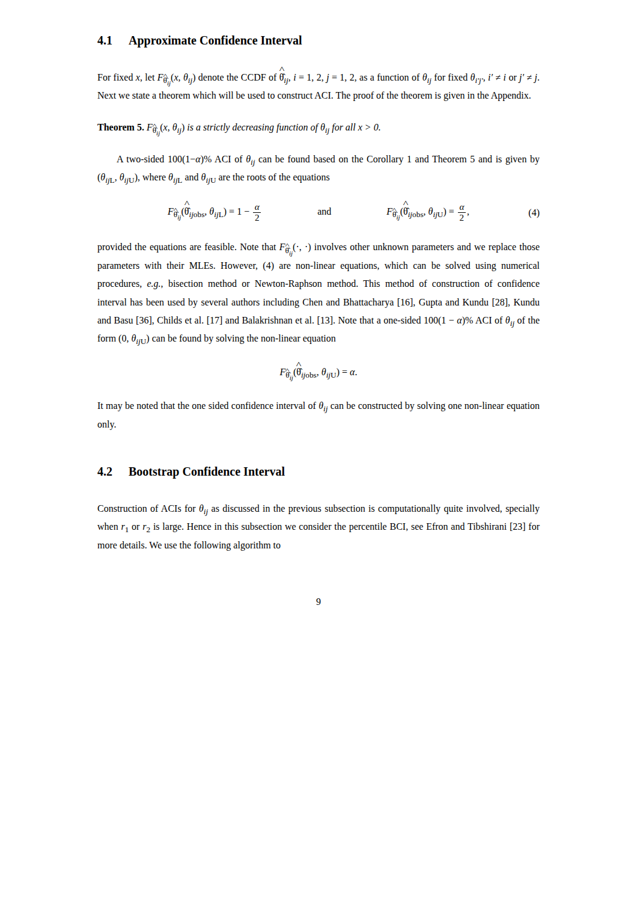4.1 Approximate Confidence Interval
For fixed x, let Fθ̂ij(x, θij) denote the CCDF of θ̂ij, i = 1, 2, j = 1, 2, as a function of θij for fixed θi′j′, i′ ≠ i or j′ ≠ j. Next we state a theorem which will be used to construct ACI. The proof of the theorem is given in the Appendix.
Theorem 5. Fθ̂ij(x, θij) is a strictly decreasing function of θij for all x > 0.
A two-sided 100(1−α)% ACI of θij can be found based on the Corollary 1 and Theorem 5 and is given by (θijL, θijU), where θijL and θijU are the roots of the equations
Fθ̂ij(θ̂ijobs, θijL) = 1 − α 2 and Fθ̂ij(θ̂ijobs, θijU) = α 2, (4)
provided the equations are feasible. Note that Fθ̂ij(·, ·) involves other unknown parameters and we replace those parameters with their MLEs. However, (4) are non-linear equations, which can be solved using numerical procedures, e.g., bisection method or Newton-Raphson method. This method of construction of confidence interval has been used by several authors including Chen and Bhattacharya [16], Gupta and Kundu [28], Kundu and Basu [36], Childs et al. [17] and Balakrishnan et al. [13]. Note that a one-sided 100(1 − α)% ACI of θij of the form (0, θijU) can be found by solving the non-linear equation
Fθ̂ij(θ̂ijobs, θijU) = α.
It may be noted that the one sided confidence interval of θij can be constructed by solving one non-linear equation only.
4.2 Bootstrap Confidence Interval
Construction of ACIs for θij as discussed in the previous subsection is computationally quite involved, specially when r1 or r2 is large. Hence in this subsection we consider the percentile BCI, see Efron and Tibshirani [23] for more details. We use the following algorithm to
9